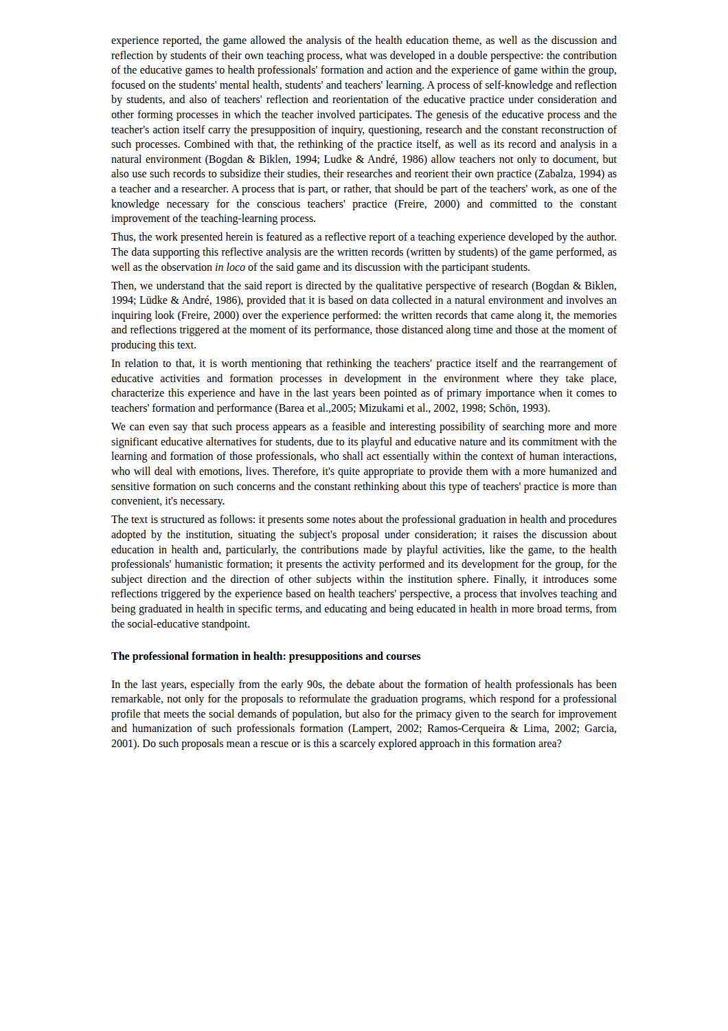experience reported, the game allowed the analysis of the health education theme, as well as the discussion and reflection by students of their own teaching process, what was developed in a double perspective: the contribution of the educative games to health professionals' formation and action and the experience of game within the group, focused on the students' mental health, students' and teachers' learning. A process of self-knowledge and reflection by students, and also of teachers' reflection and reorientation of the educative practice under consideration and other forming processes in which the teacher involved participates. The genesis of the educative process and the teacher's action itself carry the presupposition of inquiry, questioning, research and the constant reconstruction of such processes. Combined with that, the rethinking of the practice itself, as well as its record and analysis in a natural environment (Bogdan & Biklen, 1994; Ludke & André, 1986) allow teachers not only to document, but also use such records to subsidize their studies, their researches and reorient their own practice (Zabalza, 1994) as a teacher and a researcher. A process that is part, or rather, that should be part of the teachers' work, as one of the knowledge necessary for the conscious teachers' practice (Freire, 2000) and committed to the constant improvement of the teaching-learning process.
Thus, the work presented herein is featured as a reflective report of a teaching experience developed by the author. The data supporting this reflective analysis are the written records (written by students) of the game performed, as well as the observation in loco of the said game and its discussion with the participant students.
Then, we understand that the said report is directed by the qualitative perspective of research (Bogdan & Biklen, 1994; Lüdke & André, 1986), provided that it is based on data collected in a natural environment and involves an inquiring look (Freire, 2000) over the experience performed: the written records that came along it, the memories and reflections triggered at the moment of its performance, those distanced along time and those at the moment of producing this text.
In relation to that, it is worth mentioning that rethinking the teachers' practice itself and the rearrangement of educative activities and formation processes in development in the environment where they take place, characterize this experience and have in the last years been pointed as of primary importance when it comes to teachers' formation and performance (Barea et al.,2005; Mizukami et al., 2002, 1998; Schön, 1993).
We can even say that such process appears as a feasible and interesting possibility of searching more and more significant educative alternatives for students, due to its playful and educative nature and its commitment with the learning and formation of those professionals, who shall act essentially within the context of human interactions, who will deal with emotions, lives. Therefore, it's quite appropriate to provide them with a more humanized and sensitive formation on such concerns and the constant rethinking about this type of teachers' practice is more than convenient, it's necessary.
The text is structured as follows: it presents some notes about the professional graduation in health and procedures adopted by the institution, situating the subject's proposal under consideration; it raises the discussion about education in health and, particularly, the contributions made by playful activities, like the game, to the health professionals' humanistic formation; it presents the activity performed and its development for the group, for the subject direction and the direction of other subjects within the institution sphere. Finally, it introduces some reflections triggered by the experience based on health teachers' perspective, a process that involves teaching and being graduated in health in specific terms, and educating and being educated in health in more broad terms, from the social-educative standpoint.
The professional formation in health: presuppositions and courses
In the last years, especially from the early 90s, the debate about the formation of health professionals has been remarkable, not only for the proposals to reformulate the graduation programs, which respond for a professional profile that meets the social demands of population, but also for the primacy given to the search for improvement and humanization of such professionals formation (Lampert, 2002; Ramos-Cerqueira & Lima, 2002; Garcia, 2001). Do such proposals mean a rescue or is this a scarcely explored approach in this formation area?